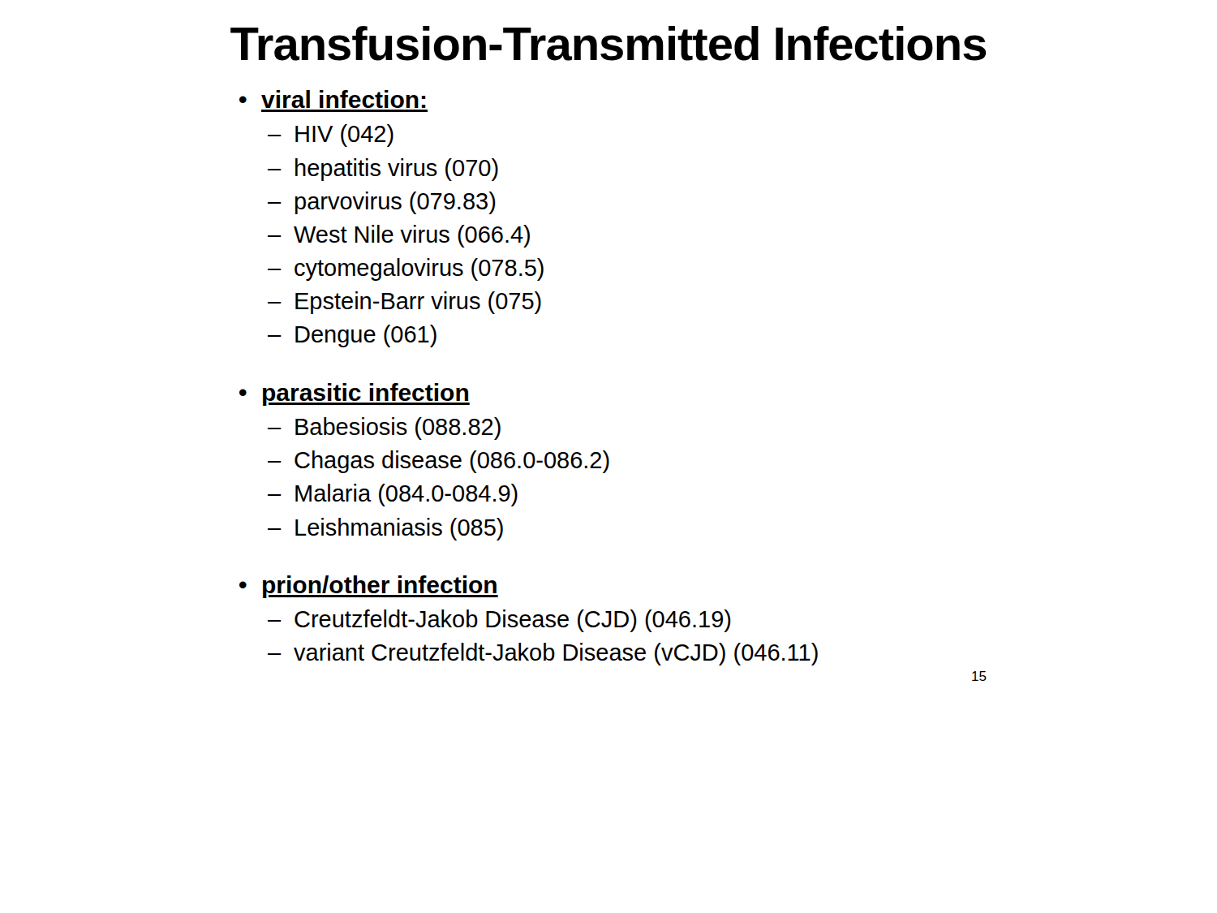Transfusion-Transmitted Infections
viral infection:
HIV (042)
hepatitis virus (070)
parvovirus (079.83)
West Nile virus (066.4)
cytomegalovirus (078.5)
Epstein-Barr virus (075)
Dengue (061)
parasitic infection
Babesiosis (088.82)
Chagas disease (086.0-086.2)
Malaria (084.0-084.9)
Leishmaniasis (085)
prion/other infection
Creutzfeldt-Jakob Disease (CJD) (046.19)
variant Creutzfeldt-Jakob Disease (vCJD) (046.11)
15